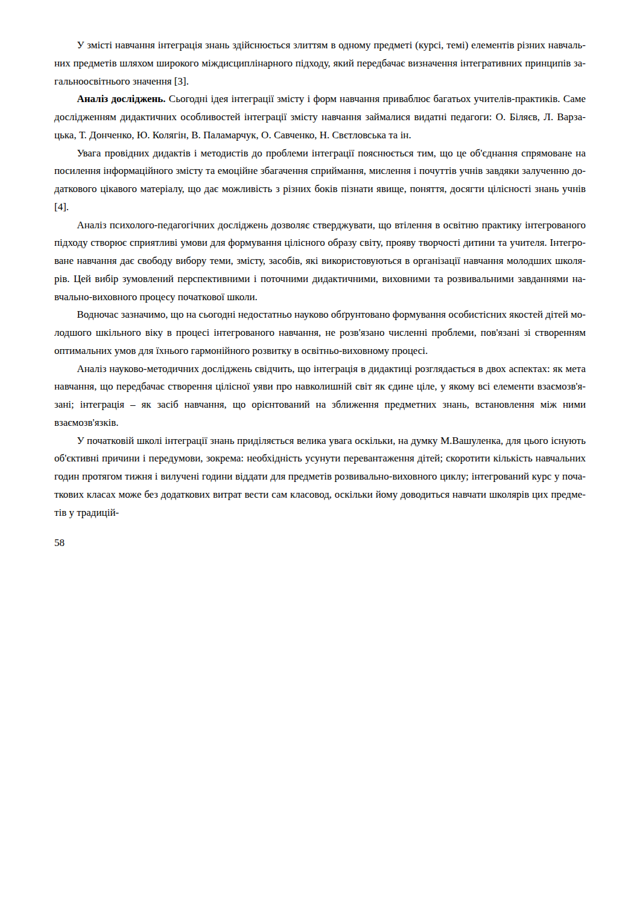У змісті навчання інтеграція знань здійснюється злиттям в одному предметі (курсі, темі) елементів різних навчальних предметів шляхом широкого міждисциплінарного підходу, який передбачає визначення інтегративних принципів загальноосвітнього значення [3].
Аналіз досліджень. Сьогодні ідея інтеграції змісту і форм навчання приваблює багатьох учителів-практиків. Саме дослідженням дидактичних особливостей інтеграції змісту навчання займалися видатні педагоги: О. Біляєв, Л. Варзацька, Т. Донченко, Ю. Колягін, В. Паламарчук, О. Савченко, Н. Свєтловська та ін.
Увага провідних дидактів і методистів до проблеми інтеграції пояснюється тим, що це об'єднання спрямоване на посилення інформаційного змісту та емоційне збагачення сприймання, мислення і почуттів учнів завдяки залученню додаткового цікавого матеріалу, що дає можливість з різних боків пізнати явище, поняття, досягти цілісності знань учнів [4].
Аналіз психолого-педагогічних досліджень дозволяє стверджувати, що втілення в освітню практику інтегрованого підходу створює сприятливі умови для формування цілісного образу світу, прояву творчості дитини та учителя. Інтегроване навчання дає свободу вибору теми, змісту, засобів, які використовуються в організації навчання молодших школярів. Цей вибір зумовлений перспективними і поточними дидактичними, виховними та розвивальними завданнями навчально-виховного процесу початкової школи.
Водночас зазначимо, що на сьогодні недостатньо науково обґрунтовано формування особистісних якостей дітей молодшого шкільного віку в процесі інтегрованого навчання, не розв'язано численні проблеми, пов'язані зі створенням оптимальних умов для їхнього гармонійного розвитку в освітньо-виховному процесі.
Аналіз науково-методичних досліджень свідчить, що інтеграція в дидактиці розглядається в двох аспектах: як мета навчання, що передбачає створення цілісної уяви про навколишній світ як єдине ціле, у якому всі елементи взаємозв'язані; інтеграція – як засіб навчання, що орієнтований на зближення предметних знань, встановлення між ними взаємозв'язків.
У початковій школі інтеграції знань приділяється велика увага оскільки, на думку М.Вашуленка, для цього існують об'єктивні причини і передумови, зокрема: необхідність усунути перевантаження дітей; скоротити кількість навчальних годин протягом тижня і вилучені години віддати для предметів розвивально-виховного циклу; інтегрований курс у початкових класах може без додаткових витрат вести сам класовод, оскільки йому доводиться навчати школярів цих предметів у традицій-
58